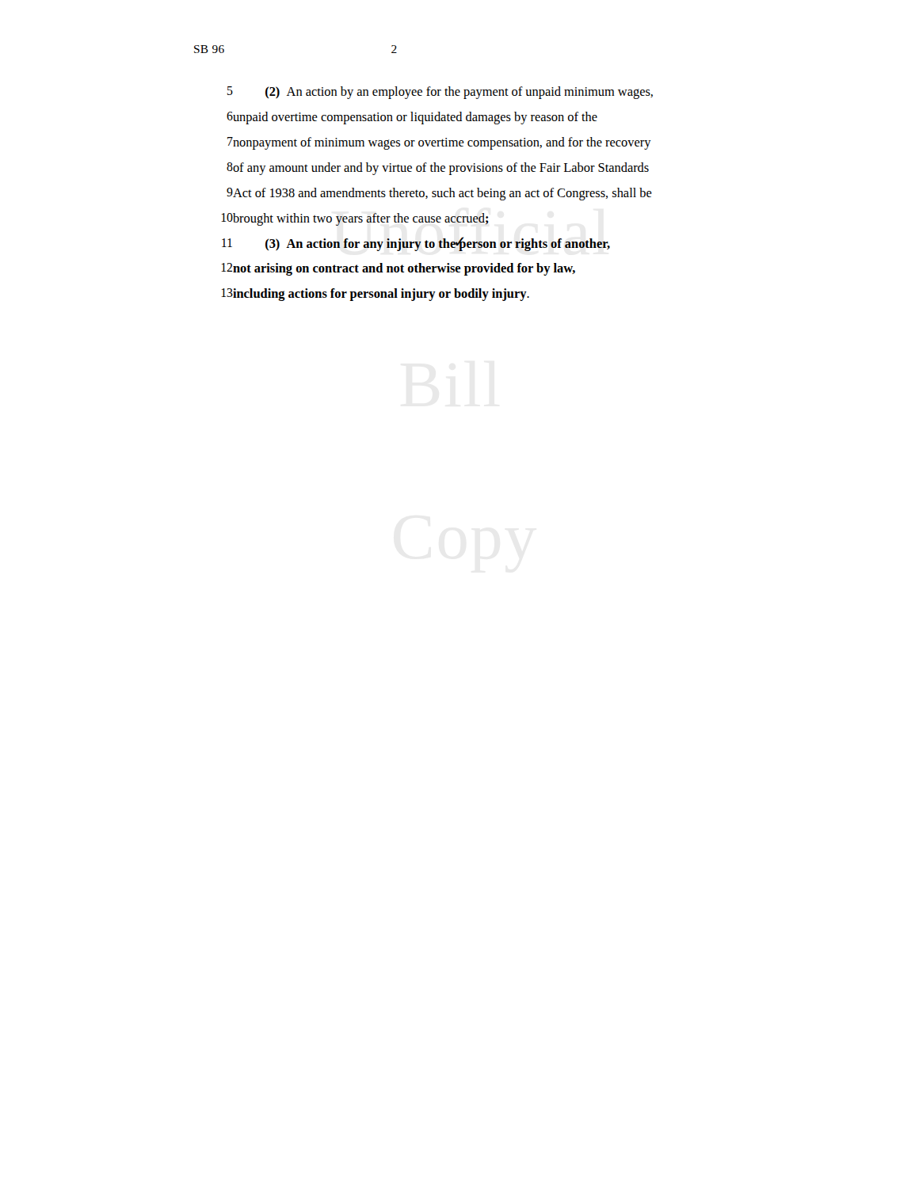Unofficial
Bill
Copy
✓
SB 96 2
| 5 | (2) An action by an employee for the payment of unpaid minimum wages, |
| 6 | unpaid overtime compensation or liquidated damages by reason of the |
| 7 | nonpayment of minimum wages or overtime compensation, and for the recovery |
| 8 | of any amount under and by virtue of the provisions of the Fair Labor Standards |
| 9 | Act of 1938 and amendments thereto, such act being an act of Congress, shall be |
| 10 | brought within two years after the cause accrued ; |
| 11 | (3) An action for any injury to the person or rights of another, |
| 12 | not arising on contract and not otherwise provided for by law, |
| 13 | including actions for personal injury or bodily injury . |